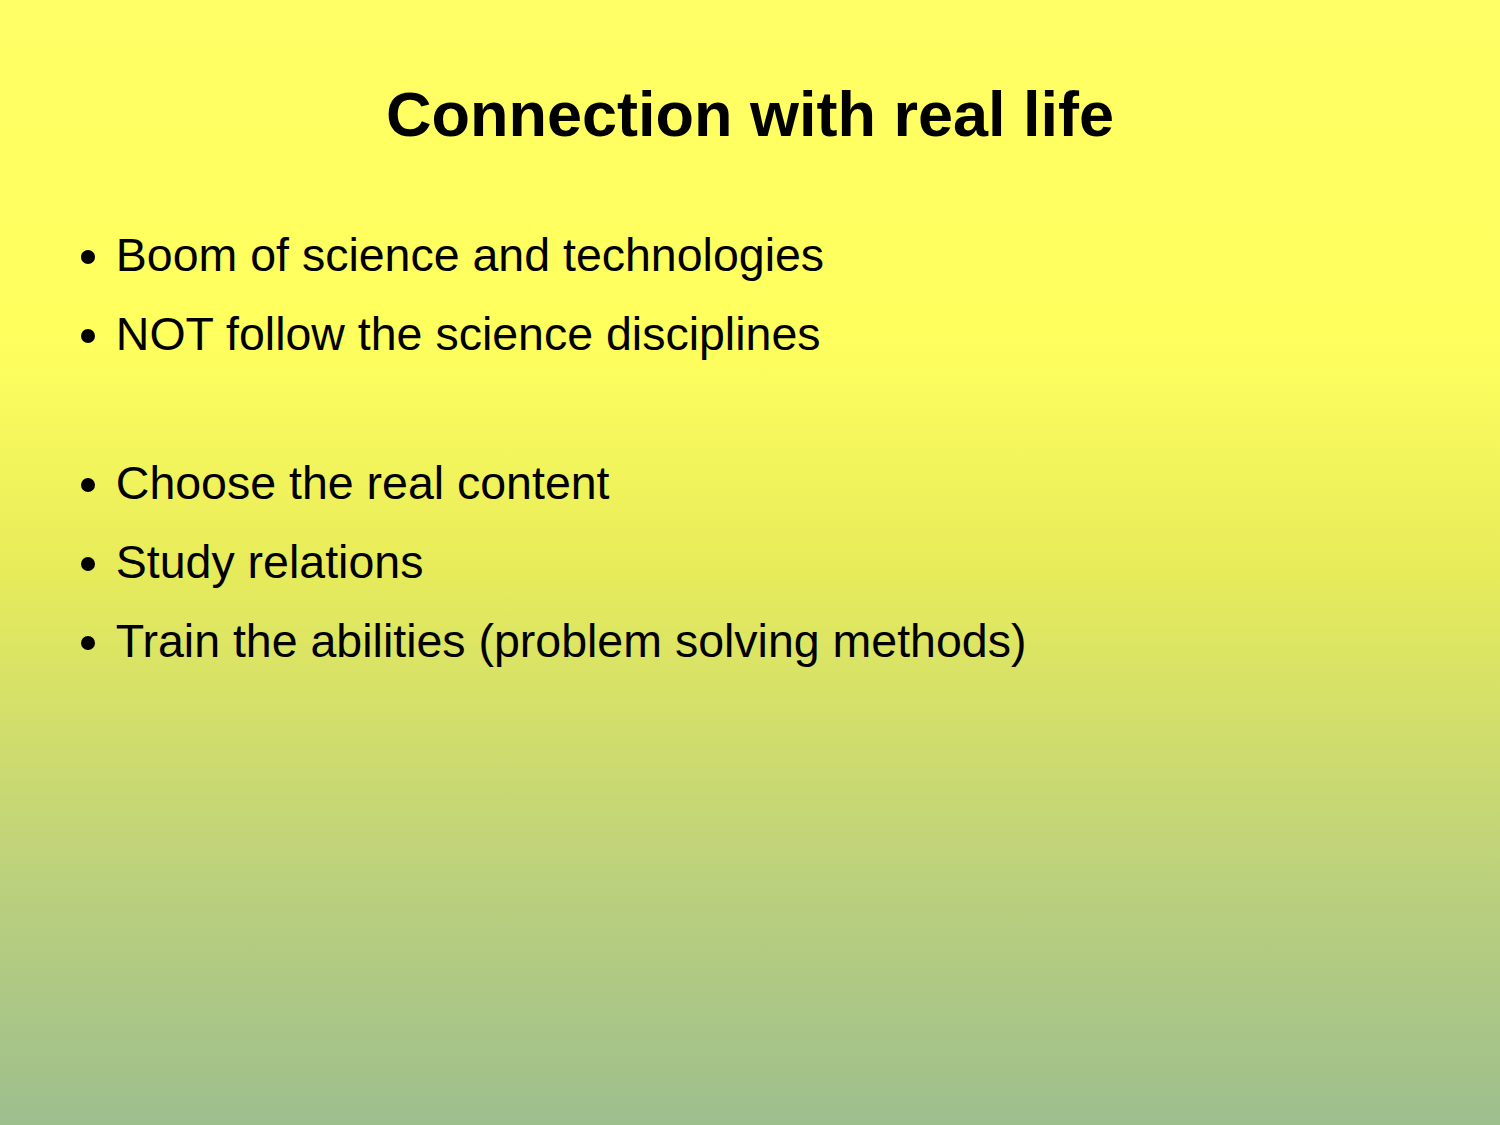Connection with real life
Boom of science and technologies
NOT follow the science disciplines
Choose the real content
Study relations
Train the abilities (problem solving methods)